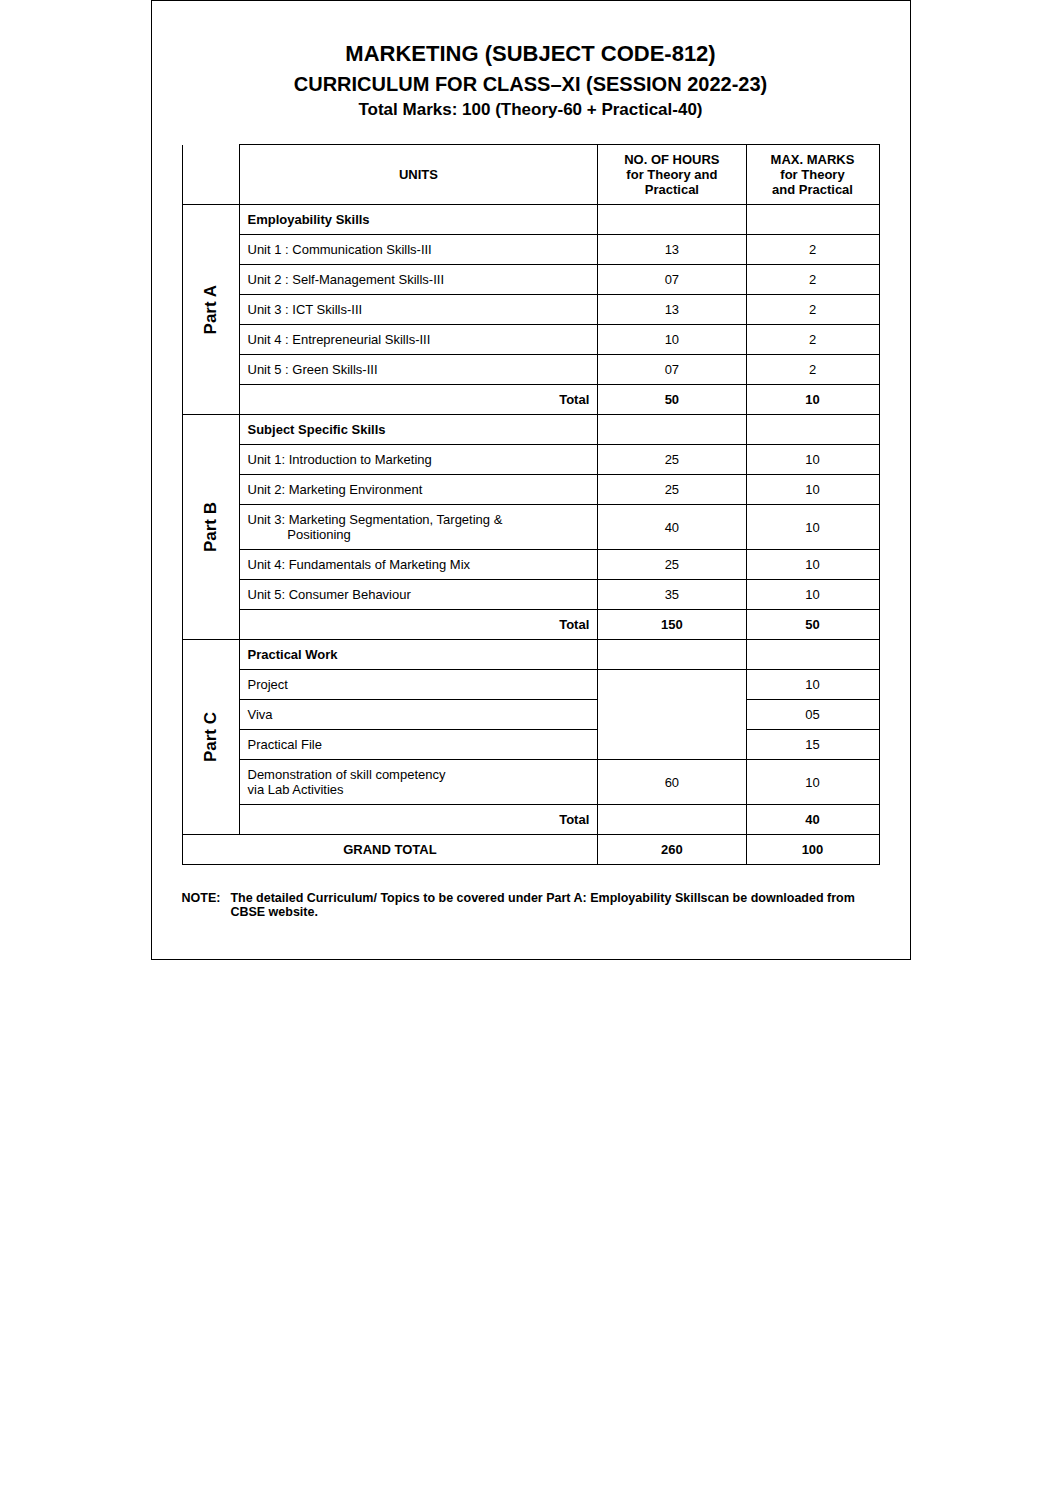MARKETING (SUBJECT CODE-812)
CURRICULUM FOR CLASS–XI (SESSION 2022-23)
Total Marks: 100 (Theory-60 + Practical-40)
| | UNITS | NO. OF HOURS for Theory and Practical | MAX. MARKS for Theory and Practical |
| --- | --- | --- | --- |
| Part A | Employability Skills | | |
| Unit 1 : Communication Skills-III | 13 | 2 |
| Unit 2 : Self-Management Skills-III | 07 | 2 |
| Unit 3 : ICT Skills-III | 13 | 2 |
| Unit 4 : Entrepreneurial Skills-III | 10 | 2 |
| Unit 5 : Green Skills-III | 07 | 2 |
| Total | 50 | 10 |
| Part B | Subject Specific Skills | | |
| Unit 1: Introduction to Marketing | 25 | 10 |
| Unit 2: Marketing Environment | 25 | 10 |
| Unit 3: Marketing Segmentation, Targeting & Positioning | 40 | 10 |
| Unit 4: Fundamentals of Marketing Mix | 25 | 10 |
| Unit 5: Consumer Behaviour | 35 | 10 |
| Total | 150 | 50 |
| Part C | Practical Work | | |
| Project | | 10 |
| Viva | 05 |
| Practical File | 15 |
| Demonstration of skill competency via Lab Activities | 60 | 10 |
| Total | | 40 |
| GRAND TOTAL | 260 | 100 |
NOTE: The detailed Curriculum/ Topics to be covered under Part A: Employability Skillscan be downloaded from CBSE website.